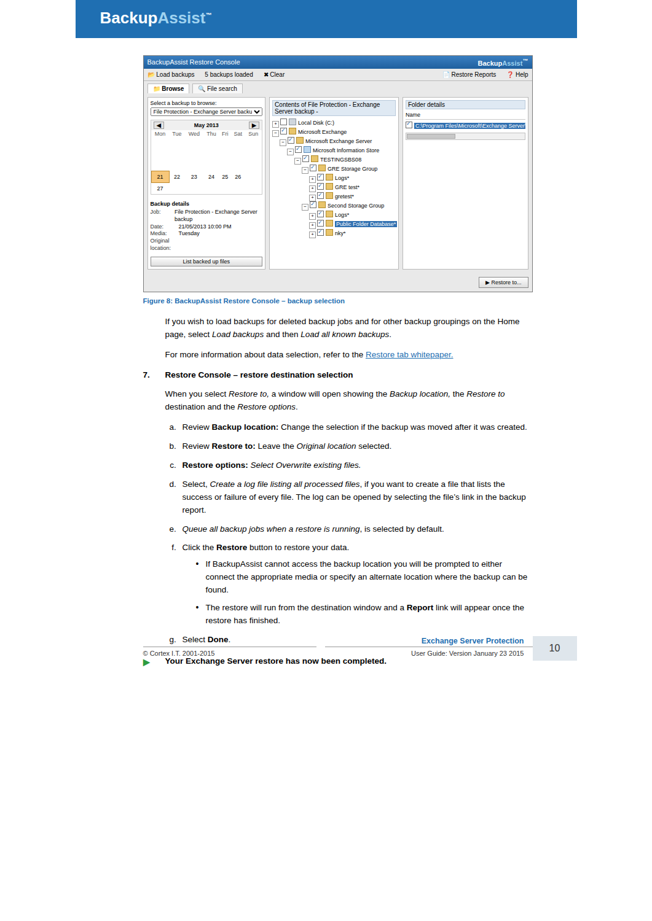Backup Assist™
BackupAssist Restore Console BackupAssist™
📂 Load backups 5 backups loaded ✖ Clear
📄 Restore Reports ❓ Help
📁 Browse 🔍 File search
Select a backup to browse:
File Protection - Exchange Server backup
◀ May 2013 ▶
| Mon | Tue | Wed | Thu | Fri | Sat | Sun |
| --- | --- | --- | --- | --- | --- | --- |
| 21 | 22 | 23 | 24 | 25 | 26 | |
| 27 | | | | | | |
Backup details
Job: File Protection - Exchange Server backup
Date: 21/05/2013 10:00 PM
Media: Tuesday
Original location:
List backed up files
Contents of File Protection - Exchange Server backup -
+ Local Disk (C:)
− Microsoft Exchange
− Microsoft Exchange Server
− Microsoft Information Store
− TESTINGSBS08
− GRE Storage Group
+ Logs*
+ GRE test*
+ gretest*
− Second Storage Group
+ Logs*
+ Public Folder Database*
+ nky*
Folder details
Name
C:\Program Files\Microsoft\Exchange Server\Mailbox\Second Storage Grou
▶ Restore to...
Figure 8: BackupAssist Restore Console – backup selection
If you wish to load backups for deleted backup jobs and for other backup groupings on the Home page, select Load backups and then Load all known backups.
For more information about data selection, refer to the Restore tab whitepaper.
7.
Restore Console – restore destination selection
When you select Restore to, a window will open showing the Backup location, the Restore to destination and the Restore options.
Review Backup location: Change the selection if the backup was moved after it was created.
Review Restore to: Leave the Original location selected.
Restore options: Select Overwrite existing files.
Select, Create a log file listing all processed files, if you want to create a file that lists the success or failure of every file. The log can be opened by selecting the file’s link in the backup report.
Queue all backup jobs when a restore is running, is selected by default.
Click the Restore button to restore your data.
If BackupAssist cannot access the backup location you will be prompted to either connect the appropriate media or specify an alternate location where the backup can be found.
The restore will run from the destination window and a Report link will appear once the restore has finished.
Select Done.
▶Your Exchange Server restore has now been completed.
© Cortex I.T. 2001-2015
Exchange Server Protection
User Guide: Version January 23 2015
10